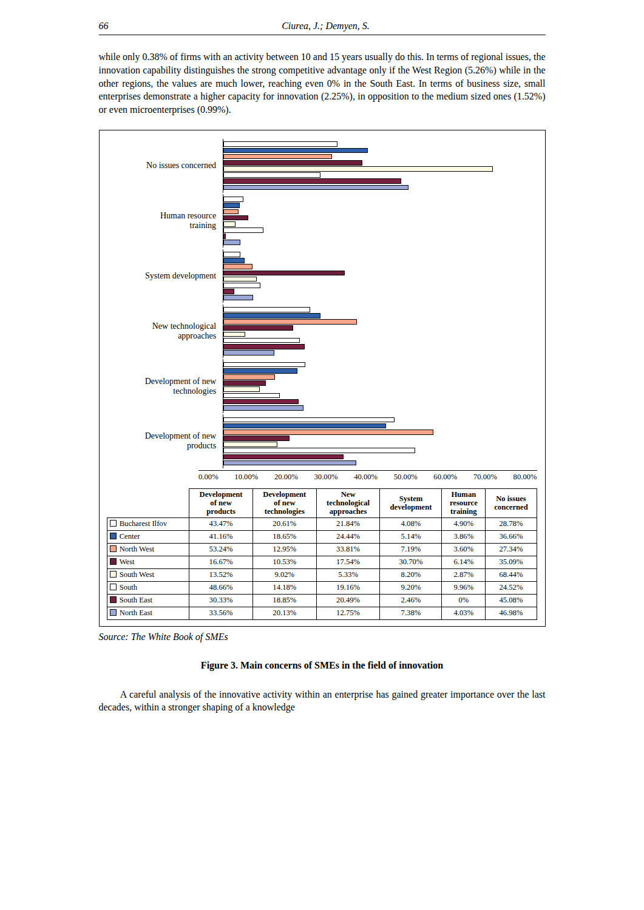66 Ciurea, J.; Demyen, S.
while only 0.38% of firms with an activity between 10 and 15 years usually do this. In terms of regional issues, the innovation capability distinguishes the strong competitive advantage only if the West Region (5.26%) while in the other regions, the values are much lower, reaching even 0% in the South East. In terms of business size, small enterprises demonstrate a higher capacity for innovation (2.25%), in opposition to the medium sized ones (1.52%) or even microenterprises (0.99%).
No issues concerned
Human resource
training
System development
New technological
approaches
Development of new
technologies
Development of new
products
0.00% 10.00% 20.00% 30.00% 40.00% 50.00% 60.00% 70.00% 80.00%
| | Development of new products | Development of new technologies | New technological approaches | System development | Human resource training | No issues concerned |
| --- | --- | --- | --- | --- | --- | --- |
| Bucharest Ilfov | 43.47% | 20.61% | 21.84% | 4.08% | 4.90% | 28.78% |
| Center | 41.16% | 18.65% | 24.44% | 5.14% | 3.86% | 36.66% |
| North West | 53.24% | 12.95% | 33.81% | 7.19% | 3.60% | 27.34% |
| West | 16.67% | 10.53% | 17.54% | 30.70% | 6.14% | 35.09% |
| South West | 13.52% | 9.02% | 5.33% | 8.20% | 2.87% | 68.44% |
| South | 48.66% | 14.18% | 19.16% | 9.20% | 9.96% | 24.52% |
| South East | 30.33% | 18.85% | 20.49% | 2.46% | 0% | 45.08% |
| North East | 33.56% | 20.13% | 12.75% | 7.38% | 4.03% | 46.98% |
Source: The White Book of SMEs
Figure 3. Main concerns of SMEs in the field of innovation
A careful analysis of the innovative activity within an enterprise has gained greater importance over the last decades, within a stronger shaping of a knowledge